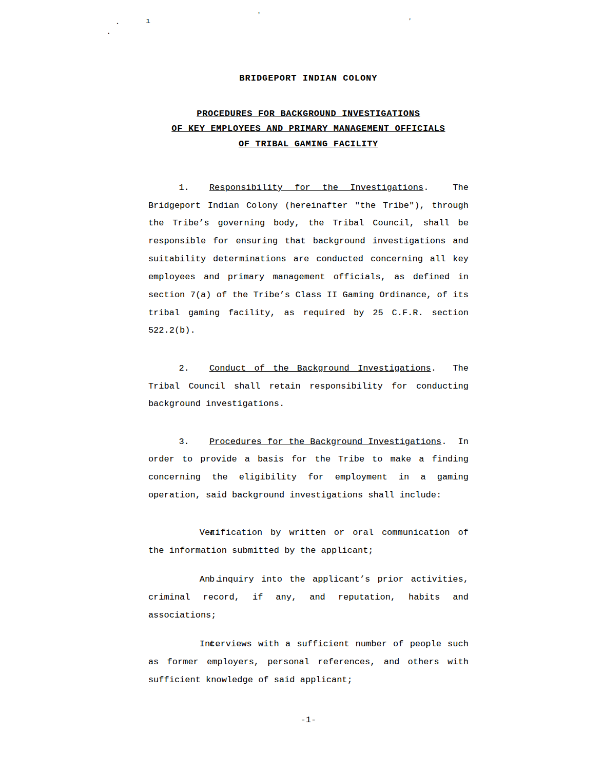. . ı ʼ ʼ
BRIDGEPORT INDIAN COLONY
PROCEDURES FOR BACKGROUND INVESTIGATIONS OF KEY EMPLOYEES AND PRIMARY MANAGEMENT OFFICIALS OF TRIBAL GAMING FACILITY
1. Responsibility for the Investigations. The Bridgeport Indian Colony (hereinafter "the Tribe"), through the Tribe’s governing body, the Tribal Council, shall be responsible for ensuring that background investigations and suitability determinations are conducted concerning all key employees and primary management officials, as defined in section 7(a) of the Tribe’s Class II Gaming Ordinance, of its tribal gaming facility, as required by 25 C.F.R. section 522.2(b).
2. Conduct of the Background Investigations. The Tribal Council shall retain responsibility for conducting background investigations.
3. Procedures for the Background Investigations. In order to provide a basis for the Tribe to make a finding concerning the eligibility for employment in a gaming operation, said background investigations shall include:
a. Verification by written or oral communication of the information submitted by the applicant;
b. An inquiry into the applicant’s prior activities, criminal record, if any, and reputation, habits and associations;
c. Interviews with a sufficient number of people such as former employers, personal references, and others with sufficient knowledge of said applicant;
-1-